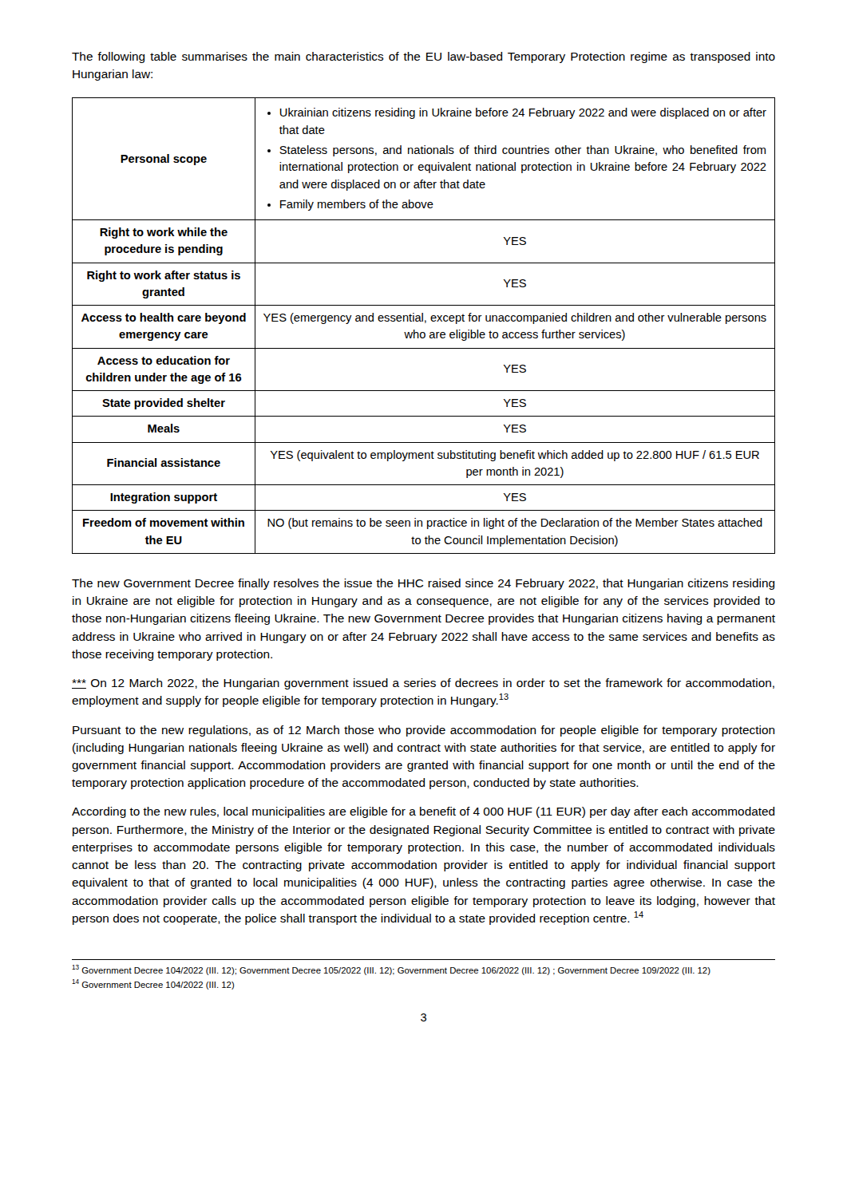The following table summarises the main characteristics of the EU law-based Temporary Protection regime as transposed into Hungarian law:
| Personal scope | Ukrainian citizens residing in Ukraine before 24 February 2022 and were displaced on or after that date Stateless persons, and nationals of third countries other than Ukraine, who benefited from international protection or equivalent national protection in Ukraine before 24 February 2022 and were displaced on or after that date Family members of the above |
| Right to work while the procedure is pending | YES |
| Right to work after status is granted | YES |
| Access to health care beyond emergency care | YES (emergency and essential, except for unaccompanied children and other vulnerable persons who are eligible to access further services) |
| Access to education for children under the age of 16 | YES |
| State provided shelter | YES |
| Meals | YES |
| Financial assistance | YES (equivalent to employment substituting benefit which added up to 22.800 HUF / 61.5 EUR per month in 2021) |
| Integration support | YES |
| Freedom of movement within the EU | NO (but remains to be seen in practice in light of the Declaration of the Member States attached to the Council Implementation Decision) |
The new Government Decree finally resolves the issue the HHC raised since 24 February 2022, that Hungarian citizens residing in Ukraine are not eligible for protection in Hungary and as a consequence, are not eligible for any of the services provided to those non-Hungarian citizens fleeing Ukraine. The new Government Decree provides that Hungarian citizens having a permanent address in Ukraine who arrived in Hungary on or after 24 February 2022 shall have access to the same services and benefits as those receiving temporary protection.
*** On 12 March 2022, the Hungarian government issued a series of decrees in order to set the framework for accommodation, employment and supply for people eligible for temporary protection in Hungary.13
Pursuant to the new regulations, as of 12 March those who provide accommodation for people eligible for temporary protection (including Hungarian nationals fleeing Ukraine as well) and contract with state authorities for that service, are entitled to apply for government financial support. Accommodation providers are granted with financial support for one month or until the end of the temporary protection application procedure of the accommodated person, conducted by state authorities.
According to the new rules, local municipalities are eligible for a benefit of 4 000 HUF (11 EUR) per day after each accommodated person. Furthermore, the Ministry of the Interior or the designated Regional Security Committee is entitled to contract with private enterprises to accommodate persons eligible for temporary protection. In this case, the number of accommodated individuals cannot be less than 20. The contracting private accommodation provider is entitled to apply for individual financial support equivalent to that of granted to local municipalities (4 000 HUF), unless the contracting parties agree otherwise. In case the accommodation provider calls up the accommodated person eligible for temporary protection to leave its lodging, however that person does not cooperate, the police shall transport the individual to a state provided reception centre. 14
13 Government Decree 104/2022 (III. 12); Government Decree 105/2022 (III. 12); Government Decree 106/2022 (III. 12) ; Government Decree 109/2022 (III. 12)
14 Government Decree 104/2022 (III. 12)
3